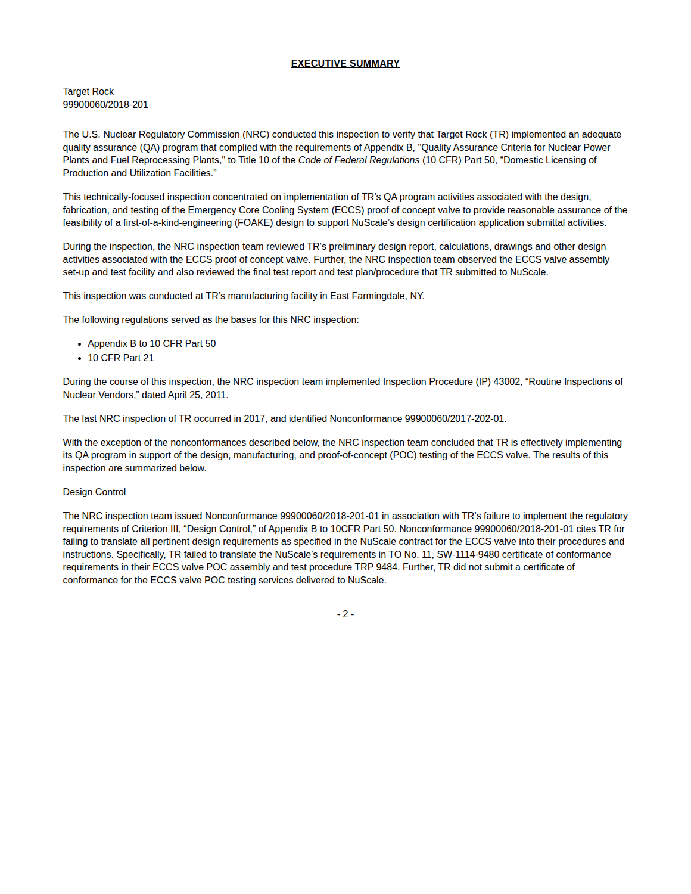EXECUTIVE SUMMARY
Target Rock
99900060/2018-201
The U.S. Nuclear Regulatory Commission (NRC) conducted this inspection to verify that Target Rock (TR) implemented an adequate quality assurance (QA) program that complied with the requirements of Appendix B, "Quality Assurance Criteria for Nuclear Power Plants and Fuel Reprocessing Plants," to Title 10 of the Code of Federal Regulations (10 CFR) Part 50, “Domestic Licensing of Production and Utilization Facilities.”
This technically-focused inspection concentrated on implementation of TR’s QA program activities associated with the design, fabrication, and testing of the Emergency Core Cooling System (ECCS) proof of concept valve to provide reasonable assurance of the feasibility of a first-of-a-kind-engineering (FOAKE) design to support NuScale’s design certification application submittal activities.
During the inspection, the NRC inspection team reviewed TR’s preliminary design report, calculations, drawings and other design activities associated with the ECCS proof of concept valve. Further, the NRC inspection team observed the ECCS valve assembly set-up and test facility and also reviewed the final test report and test plan/procedure that TR submitted to NuScale.
This inspection was conducted at TR’s manufacturing facility in East Farmingdale, NY.
The following regulations served as the bases for this NRC inspection:
Appendix B to 10 CFR Part 50
10 CFR Part 21
During the course of this inspection, the NRC inspection team implemented Inspection Procedure (IP) 43002, “Routine Inspections of Nuclear Vendors,” dated April 25, 2011.
The last NRC inspection of TR occurred in 2017, and identified Nonconformance 99900060/2017-202-01.
With the exception of the nonconformances described below, the NRC inspection team concluded that TR is effectively implementing its QA program in support of the design, manufacturing, and proof-of-concept (POC) testing of the ECCS valve. The results of this inspection are summarized below.
Design Control
The NRC inspection team issued Nonconformance 99900060/2018-201-01 in association with TR’s failure to implement the regulatory requirements of Criterion III, “Design Control,” of Appendix B to 10CFR Part 50. Nonconformance 99900060/2018-201-01 cites TR for failing to translate all pertinent design requirements as specified in the NuScale contract for the ECCS valve into their procedures and instructions. Specifically, TR failed to translate the NuScale’s requirements in TO No. 11, SW-1114-9480 certificate of conformance requirements in their ECCS valve POC assembly and test procedure TRP 9484. Further, TR did not submit a certificate of conformance for the ECCS valve POC testing services delivered to NuScale.
- 2 -